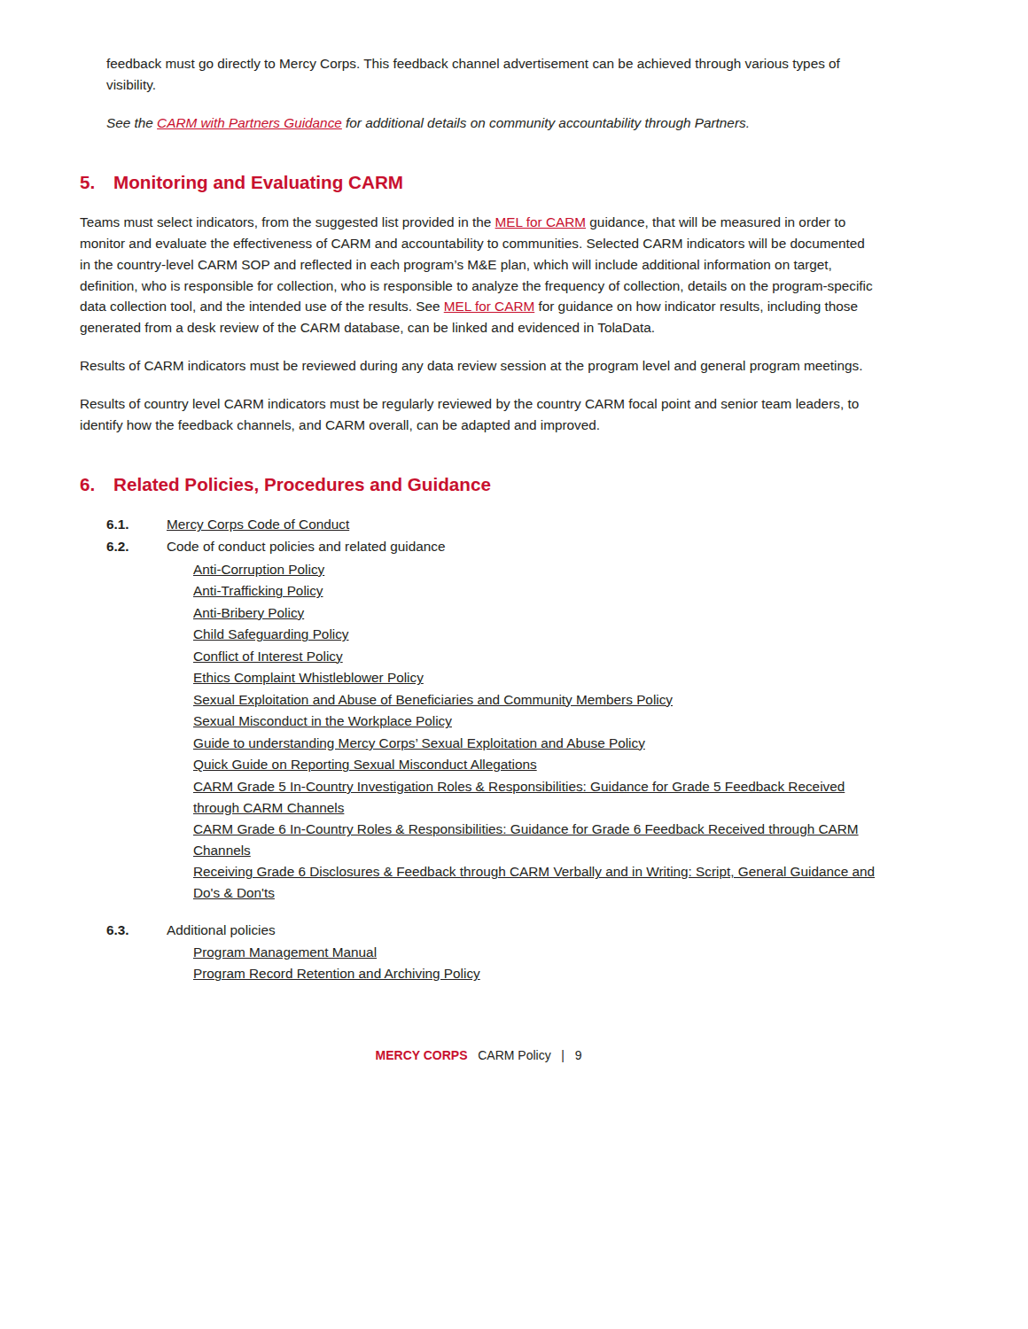feedback must go directly to Mercy Corps. This feedback channel advertisement can be achieved through various types of visibility.
See the CARM with Partners Guidance for additional details on community accountability through Partners.
5. Monitoring and Evaluating CARM
Teams must select indicators, from the suggested list provided in the MEL for CARM guidance, that will be measured in order to monitor and evaluate the effectiveness of CARM and accountability to communities. Selected CARM indicators will be documented in the country-level CARM SOP and reflected in each program’s M&E plan, which will include additional information on target, definition, who is responsible for collection, who is responsible to analyze the frequency of collection, details on the program-specific data collection tool, and the intended use of the results. See MEL for CARM for guidance on how indicator results, including those generated from a desk review of the CARM database, can be linked and evidenced in TolaData.
Results of CARM indicators must be reviewed during any data review session at the program level and general program meetings.
Results of country level CARM indicators must be regularly reviewed by the country CARM focal point and senior team leaders, to identify how the feedback channels, and CARM overall, can be adapted and improved.
6. Related Policies, Procedures and Guidance
6.1. Mercy Corps Code of Conduct
6.2. Code of conduct policies and related guidance
Anti-Corruption Policy
Anti-Trafficking Policy
Anti-Bribery Policy
Child Safeguarding Policy
Conflict of Interest Policy
Ethics Complaint Whistleblower Policy
Sexual Exploitation and Abuse of Beneficiaries and Community Members Policy
Sexual Misconduct in the Workplace Policy
Guide to understanding Mercy Corps’ Sexual Exploitation and Abuse Policy
Quick Guide on Reporting Sexual Misconduct Allegations
CARM Grade 5 In-Country Investigation Roles & Responsibilities: Guidance for Grade 5 Feedback Received through CARM Channels
CARM Grade 6 In-Country Roles & Responsibilities: Guidance for Grade 6 Feedback Received through CARM Channels
Receiving Grade 6 Disclosures & Feedback through CARM Verbally and in Writing: Script, General Guidance and Do's & Don'ts
6.3. Additional policies
Program Management Manual
Program Record Retention and Archiving Policy
MERCY CORPS CARM Policy | 9